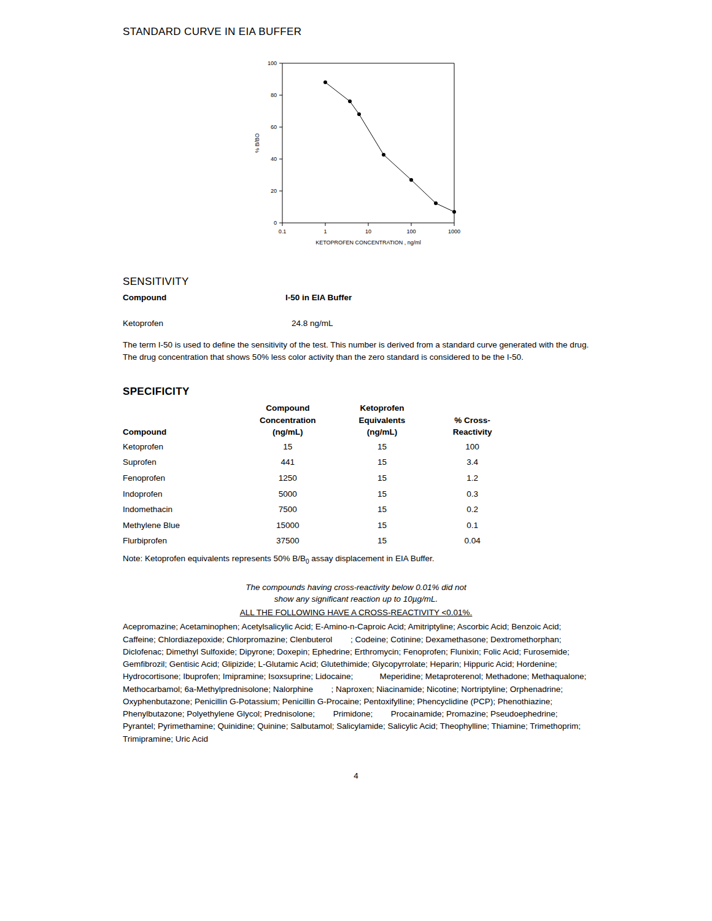STANDARD CURVE IN EIA BUFFER
0 20 40 60 80 100 % B/BO 0.1 1 10 100 1000 KETOPROFEN CONCENTRATION , ng/ml
SENSITIVITY
Compound
I-50 in EIA Buffer
Ketoprofen
24.8 ng/mL
The term I-50 is used to define the sensitivity of the test. This number is derived from a standard curve generated with the drug. The drug concentration that shows 50% less color activity than the zero standard is considered to be the I-50.
SPECIFICITY
| | Compound | Ketoprofen | |
| --- | --- | --- | --- |
| | Concentration | Equivalents | % Cross- |
| Compound | (ng/mL) | (ng/mL) | Reactivity |
| Ketoprofen | 15 | 15 | 100 |
| Suprofen | 441 | 15 | 3.4 |
| Fenoprofen | 1250 | 15 | 1.2 |
| Indoprofen | 5000 | 15 | 0.3 |
| Indomethacin | 7500 | 15 | 0.2 |
| Methylene Blue | 15000 | 15 | 0.1 |
| Flurbiprofen | 37500 | 15 | 0.04 |
Note: Ketoprofen equivalents represents 50% B/B0 assay displacement in EIA Buffer.
The compounds having cross-reactivity below 0.01% did not
show any significant reaction up to 10µg/mL.
ALL THE FOLLOWING HAVE A CROSS-REACTIVITY <0.01%.
Acepromazine; Acetaminophen; Acetylsalicylic Acid; E-Amino-n-Caproic Acid; Amitriptyline; Ascorbic Acid; Benzoic Acid; Caffeine; Chlordiazepoxide; Chlorpromazine; Clenbuterol ; Codeine; Cotinine; Dexamethasone; Dextromethorphan; Diclofenac; Dimethyl Sulfoxide; Dipyrone; Doxepin; Ephedrine; Erthromycin; Fenoprofen; Flunixin; Folic Acid; Furosemide; Gemfibrozil; Gentisic Acid; Glipizide; L-Glutamic Acid; Glutethimide; Glycopyrrolate; Heparin; Hippuric Acid; Hordenine; Hydrocortisone; Ibuprofen; Imipramine; Isoxsuprine; Lidocaine; Meperidine; Metaproterenol; Methadone; Methaqualone; Methocarbamol; 6a-Methylprednisolone; Nalorphine ; Naproxen; Niacinamide; Nicotine; Nortriptyline; Orphenadrine; Oxyphenbutazone; Penicillin G-Potassium; Penicillin G-Procaine; Pentoxifylline; Phencyclidine (PCP); Phenothiazine; Phenylbutazone; Polyethylene Glycol; Prednisolone; Primidone; Procainamide; Promazine; Pseudoephedrine; Pyrantel; Pyrimethamine; Quinidine; Quinine; Salbutamol; Salicylamide; Salicylic Acid; Theophylline; Thiamine; Trimethoprim; Trimipramine; Uric Acid
4